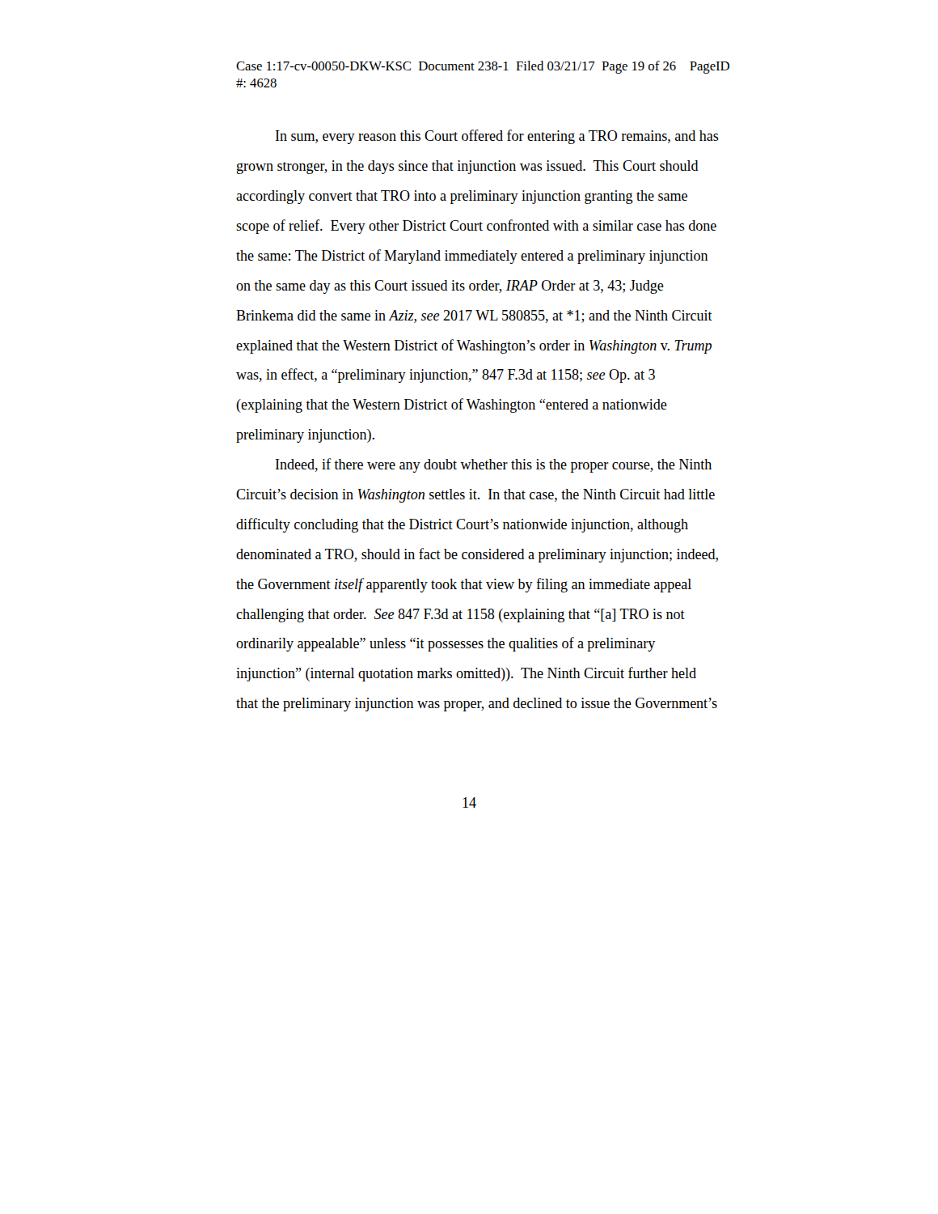Case 1:17-cv-00050-DKW-KSC Document 238-1 Filed 03/21/17 Page 19 of 26 PageID
#: 4628
In sum, every reason this Court offered for entering a TRO remains, and has grown stronger, in the days since that injunction was issued. This Court should accordingly convert that TRO into a preliminary injunction granting the same scope of relief. Every other District Court confronted with a similar case has done the same: The District of Maryland immediately entered a preliminary injunction on the same day as this Court issued its order, IRAP Order at 3, 43; Judge Brinkema did the same in Aziz, see 2017 WL 580855, at *1; and the Ninth Circuit explained that the Western District of Washington’s order in Washington v. Trump was, in effect, a “preliminary injunction,” 847 F.3d at 1158; see Op. at 3 (explaining that the Western District of Washington “entered a nationwide preliminary injunction).
Indeed, if there were any doubt whether this is the proper course, the Ninth Circuit’s decision in Washington settles it. In that case, the Ninth Circuit had little difficulty concluding that the District Court’s nationwide injunction, although denominated a TRO, should in fact be considered a preliminary injunction; indeed, the Government itself apparently took that view by filing an immediate appeal challenging that order. See 847 F.3d at 1158 (explaining that “[a] TRO is not ordinarily appealable” unless “it possesses the qualities of a preliminary injunction” (internal quotation marks omitted)). The Ninth Circuit further held that the preliminary injunction was proper, and declined to issue the Government’s
14